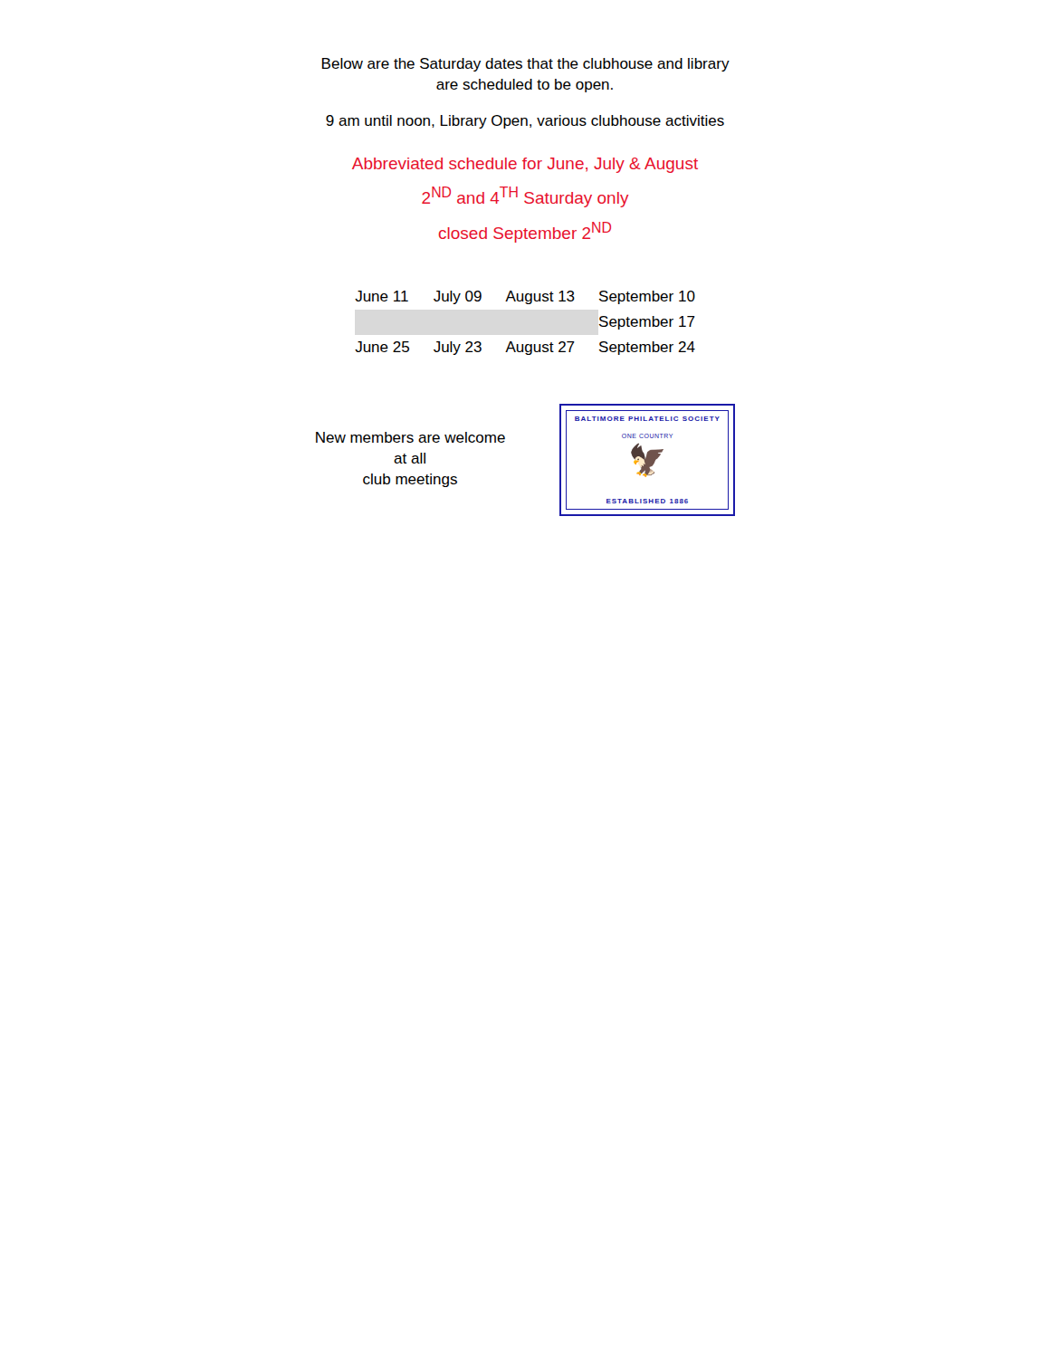Below are the Saturday dates that the clubhouse and library
are scheduled to be open.
9 am until noon, Library Open, various clubhouse activities
Abbreviated schedule for June, July & August
2ND and 4TH Saturday only
closed September 2ND
| June 11 | July 09 | August 13 | September 10 |
| | | | September 17 |
| June 25 | July 23 | August 27 | September 24 |
New members are welcome
at all
club meetings
BALTIMORE PHILATELIC SOCIETY
ONE COUNTRY
🦅
ESTABLISHED 1886